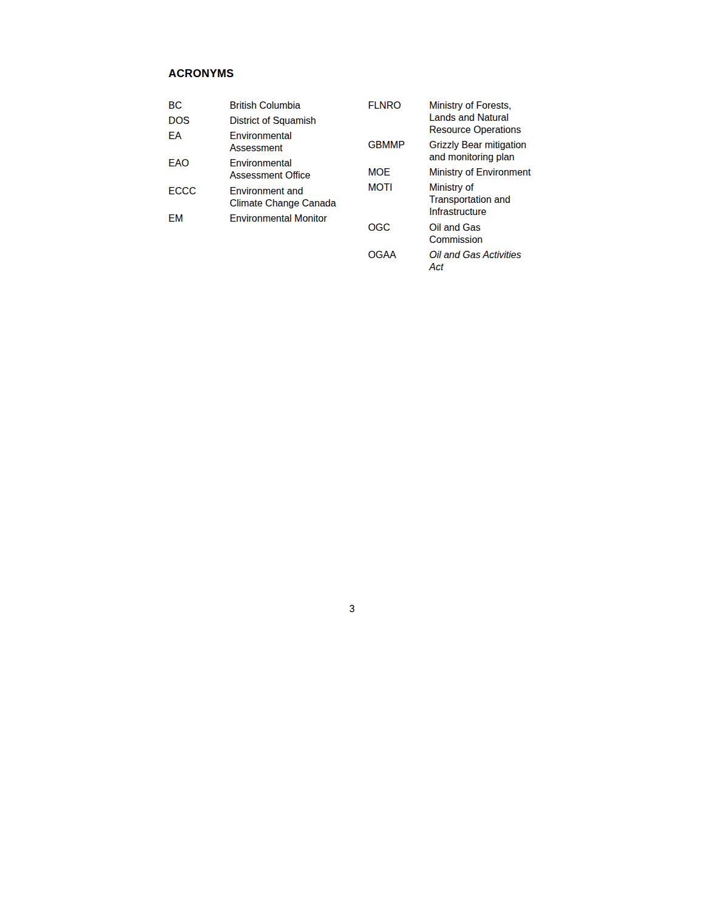ACRONYMS
| BC | British Columbia |
| DOS | District of Squamish |
| EA | Environmental Assessment |
| EAO | Environmental Assessment Office |
| ECCC | Environment and Climate Change Canada |
| EM | Environmental Monitor |
| FLNRO | Ministry of Forests, Lands and Natural Resource Operations |
| GBMMP | Grizzly Bear mitigation and monitoring plan |
| MOE | Ministry of Environment |
| MOTI | Ministry of Transportation and Infrastructure |
| OGC | Oil and Gas Commission |
| OGAA | Oil and Gas Activities Act |
3